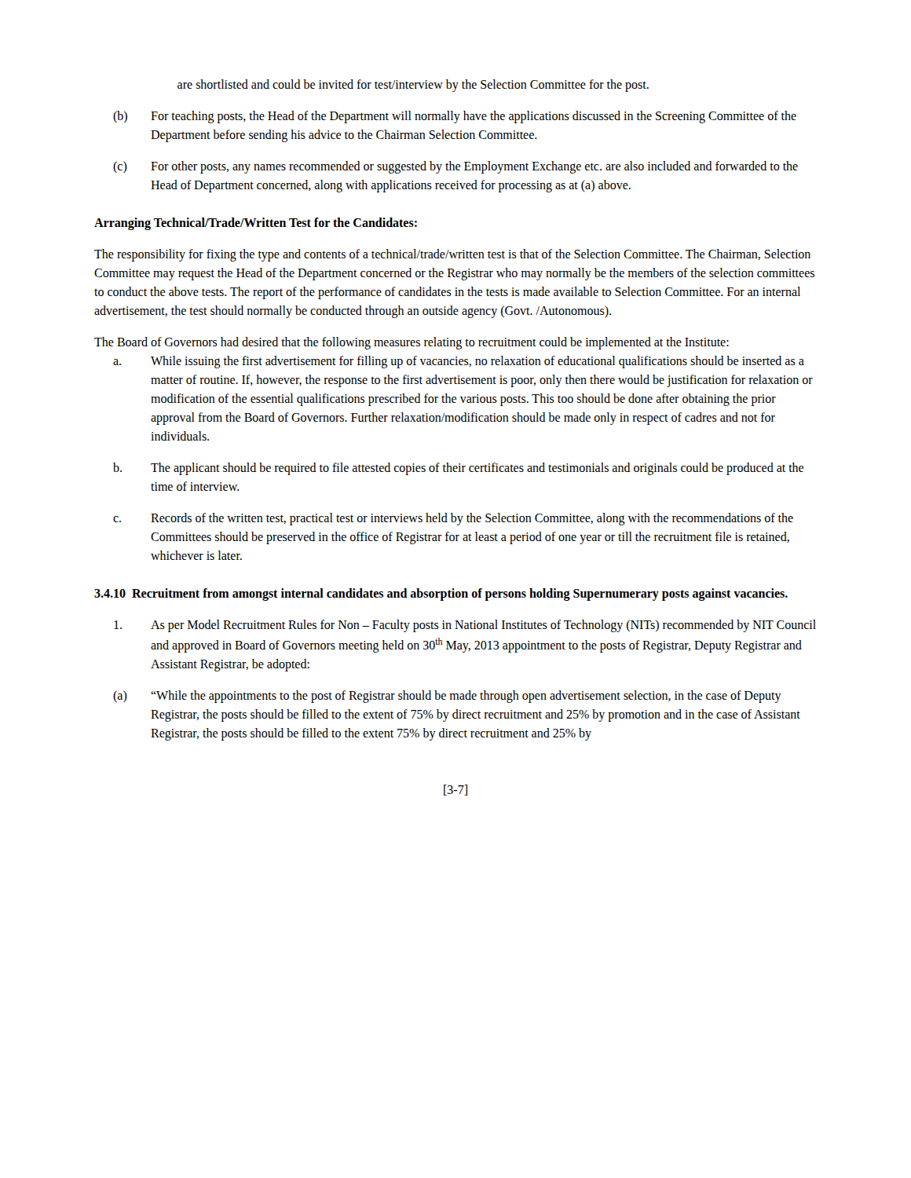are shortlisted and could be invited for test/interview by the Selection Committee for the post.
(b)
For teaching posts, the Head of the Department will normally have the applications discussed in the Screening Committee of the Department before sending his advice to the Chairman Selection Committee.
(c)
For other posts, any names recommended or suggested by the Employment Exchange etc. are also included and forwarded to the Head of Department concerned, along with applications received for processing as at (a) above.
Arranging Technical/Trade/Written Test for the Candidates:
The responsibility for fixing the type and contents of a technical/trade/written test is that of the Selection Committee. The Chairman, Selection Committee may request the Head of the Department concerned or the Registrar who may normally be the members of the selection committees to conduct the above tests. The report of the performance of candidates in the tests is made available to Selection Committee. For an internal advertisement, the test should normally be conducted through an outside agency (Govt. /Autonomous).
The Board of Governors had desired that the following measures relating to recruitment could be implemented at the Institute:
a.
While issuing the first advertisement for filling up of vacancies, no relaxation of educational qualifications should be inserted as a matter of routine. If, however, the response to the first advertisement is poor, only then there would be justification for relaxation or modification of the essential qualifications prescribed for the various posts. This too should be done after obtaining the prior approval from the Board of Governors. Further relaxation/modification should be made only in respect of cadres and not for individuals.
b.
The applicant should be required to file attested copies of their certificates and testimonials and originals could be produced at the time of interview.
c.
Records of the written test, practical test or interviews held by the Selection Committee, along with the recommendations of the Committees should be preserved in the office of Registrar for at least a period of one year or till the recruitment file is retained, whichever is later.
3.4.10 Recruitment from amongst internal candidates and absorption of persons holding Supernumerary posts against vacancies.
1.
As per Model Recruitment Rules for Non – Faculty posts in National Institutes of Technology (NITs) recommended by NIT Council and approved in Board of Governors meeting held on 30th May, 2013 appointment to the posts of Registrar, Deputy Registrar and Assistant Registrar, be adopted:
(a)
“While the appointments to the post of Registrar should be made through open advertisement selection, in the case of Deputy Registrar, the posts should be filled to the extent of 75% by direct recruitment and 25% by promotion and in the case of Assistant Registrar, the posts should be filled to the extent 75% by direct recruitment and 25% by
[3-7]